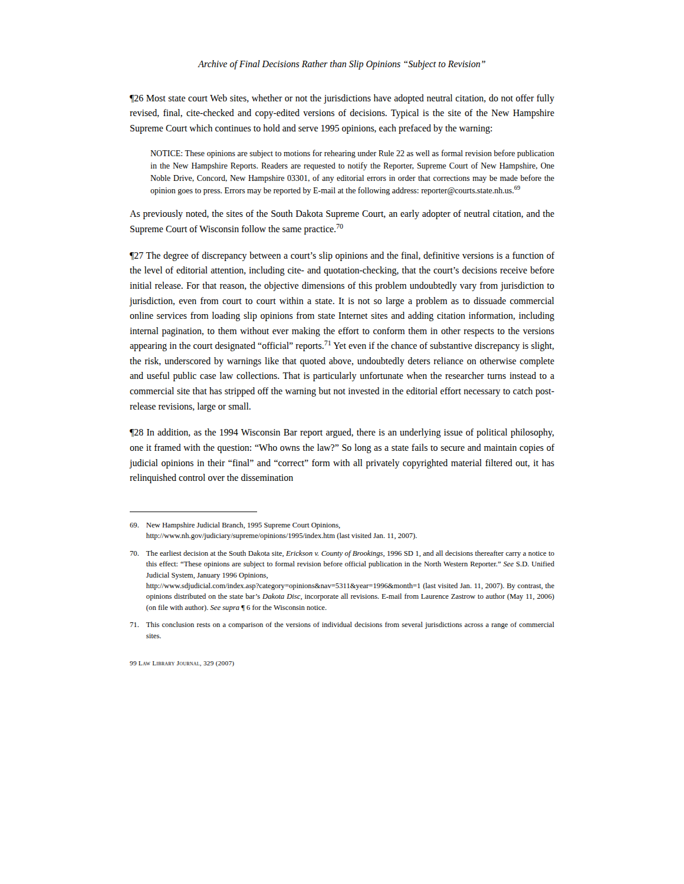Archive of Final Decisions Rather than Slip Opinions “Subject to Revision”
¶26 Most state court Web sites, whether or not the jurisdictions have adopted neutral citation, do not offer fully revised, final, cite-checked and copy-edited versions of decisions. Typical is the site of the New Hampshire Supreme Court which continues to hold and serve 1995 opinions, each prefaced by the warning:
NOTICE: These opinions are subject to motions for rehearing under Rule 22 as well as formal revision before publication in the New Hampshire Reports. Readers are requested to notify the Reporter, Supreme Court of New Hampshire, One Noble Drive, Concord, New Hampshire 03301, of any editorial errors in order that corrections may be made before the opinion goes to press. Errors may be reported by E-mail at the following address: reporter@courts.state.nh.us.69
As previously noted, the sites of the South Dakota Supreme Court, an early adopter of neutral citation, and the Supreme Court of Wisconsin follow the same practice.70
¶27 The degree of discrepancy between a court’s slip opinions and the final, definitive versions is a function of the level of editorial attention, including cite- and quotation-checking, that the court’s decisions receive before initial release. For that reason, the objective dimensions of this problem undoubtedly vary from jurisdiction to jurisdiction, even from court to court within a state. It is not so large a problem as to dissuade commercial online services from loading slip opinions from state Internet sites and adding citation information, including internal pagination, to them without ever making the effort to conform them in other respects to the versions appearing in the court designated “official” reports.71 Yet even if the chance of substantive discrepancy is slight, the risk, underscored by warnings like that quoted above, undoubtedly deters reliance on otherwise complete and useful public case law collections. That is particularly unfortunate when the researcher turns instead to a commercial site that has stripped off the warning but not invested in the editorial effort necessary to catch post-release revisions, large or small.
¶28 In addition, as the 1994 Wisconsin Bar report argued, there is an underlying issue of political philosophy, one it framed with the question: “Who owns the law?” So long as a state fails to secure and maintain copies of judicial opinions in their “final” and “correct” form with all privately copyrighted material filtered out, it has relinquished control over the dissemination
69. New Hampshire Judicial Branch, 1995 Supreme Court Opinions,
http://www.nh.gov/judiciary/supreme/opinions/1995/index.htm (last visited Jan. 11, 2007).
70. The earliest decision at the South Dakota site, Erickson v. County of Brookings, 1996 SD 1, and all decisions thereafter carry a notice to this effect: “These opinions are subject to formal revision before official publication in the North Western Reporter.” See S.D. Unified Judicial System, January 1996 Opinions,
http://www.sdjudicial.com/index.asp?category=opinions&nav=5311&year=1996&month=1 (last visited Jan. 11, 2007). By contrast, the opinions distributed on the state bar’s Dakota Disc, incorporate all revisions. E-mail from Laurence Zastrow to author (May 11, 2006) (on file with author). See supra ¶ 6 for the Wisconsin notice.
71. This conclusion rests on a comparison of the versions of individual decisions from several jurisdictions across a range of commercial sites.
99 Law Library Journal, 329 (2007)